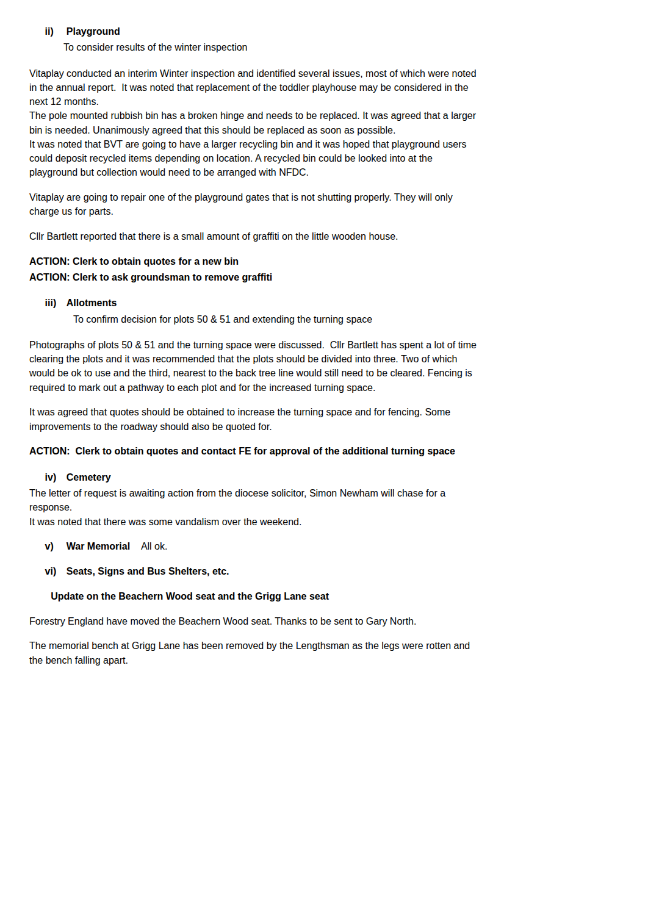ii) Playground
To consider results of the winter inspection
Vitaplay conducted an interim Winter inspection and identified several issues, most of which were noted in the annual report. It was noted that replacement of the toddler playhouse may be considered in the next 12 months.
The pole mounted rubbish bin has a broken hinge and needs to be replaced. It was agreed that a larger bin is needed. Unanimously agreed that this should be replaced as soon as possible.
It was noted that BVT are going to have a larger recycling bin and it was hoped that playground users could deposit recycled items depending on location. A recycled bin could be looked into at the playground but collection would need to be arranged with NFDC.
Vitaplay are going to repair one of the playground gates that is not shutting properly. They will only charge us for parts.
Cllr Bartlett reported that there is a small amount of graffiti on the little wooden house.
ACTION: Clerk to obtain quotes for a new bin
ACTION: Clerk to ask groundsman to remove graffiti
iii) Allotments
To confirm decision for plots 50 & 51 and extending the turning space
Photographs of plots 50 & 51 and the turning space were discussed. Cllr Bartlett has spent a lot of time clearing the plots and it was recommended that the plots should be divided into three. Two of which would be ok to use and the third, nearest to the back tree line would still need to be cleared. Fencing is required to mark out a pathway to each plot and for the increased turning space.
It was agreed that quotes should be obtained to increase the turning space and for fencing. Some improvements to the roadway should also be quoted for.
ACTION: Clerk to obtain quotes and contact FE for approval of the additional turning space
iv) Cemetery
The letter of request is awaiting action from the diocese solicitor, Simon Newham will chase for a response.
It was noted that there was some vandalism over the weekend.
v) War Memorial All ok.
vi) Seats, Signs and Bus Shelters, etc.
Update on the Beachern Wood seat and the Grigg Lane seat
Forestry England have moved the Beachern Wood seat. Thanks to be sent to Gary North.
The memorial bench at Grigg Lane has been removed by the Lengthsman as the legs were rotten and the bench falling apart.